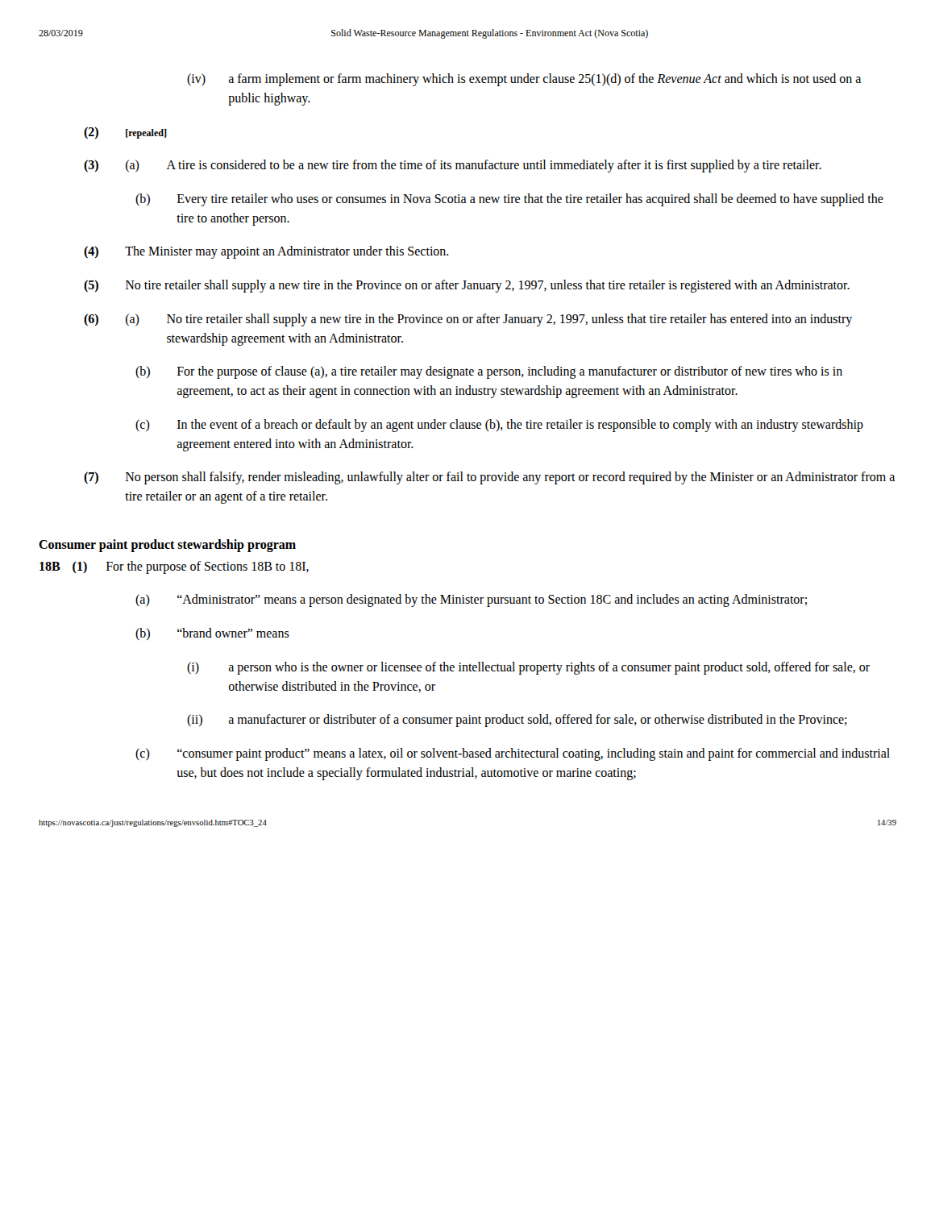28/03/2019 Solid Waste-Resource Management Regulations - Environment Act (Nova Scotia)
(iv) a farm implement or farm machinery which is exempt under clause 25(1)(d) of the Revenue Act and which is not used on a public highway.
(2) [repealed]
(3) (a) A tire is considered to be a new tire from the time of its manufacture until immediately after it is first supplied by a tire retailer.
(b) Every tire retailer who uses or consumes in Nova Scotia a new tire that the tire retailer has acquired shall be deemed to have supplied the tire to another person.
(4) The Minister may appoint an Administrator under this Section.
(5) No tire retailer shall supply a new tire in the Province on or after January 2, 1997, unless that tire retailer is registered with an Administrator.
(6) (a) No tire retailer shall supply a new tire in the Province on or after January 2, 1997, unless that tire retailer has entered into an industry stewardship agreement with an Administrator.
(b) For the purpose of clause (a), a tire retailer may designate a person, including a manufacturer or distributor of new tires who is in agreement, to act as their agent in connection with an industry stewardship agreement with an Administrator.
(c) In the event of a breach or default by an agent under clause (b), the tire retailer is responsible to comply with an industry stewardship agreement entered into with an Administrator.
(7) No person shall falsify, render misleading, unlawfully alter or fail to provide any report or record required by the Minister or an Administrator from a tire retailer or an agent of a tire retailer.
Consumer paint product stewardship program
18B (1) For the purpose of Sections 18B to 18I,
(a) “Administrator” means a person designated by the Minister pursuant to Section 18C and includes an acting Administrator;
(b) “brand owner” means
(i) a person who is the owner or licensee of the intellectual property rights of a consumer paint product sold, offered for sale, or otherwise distributed in the Province, or
(ii) a manufacturer or distributer of a consumer paint product sold, offered for sale, or otherwise distributed in the Province;
(c) “consumer paint product” means a latex, oil or solvent-based architectural coating, including stain and paint for commercial and industrial use, but does not include a specially formulated industrial, automotive or marine coating;
https://novascotia.ca/just/regulations/regs/envsolid.htm#TOC3_24 14/39